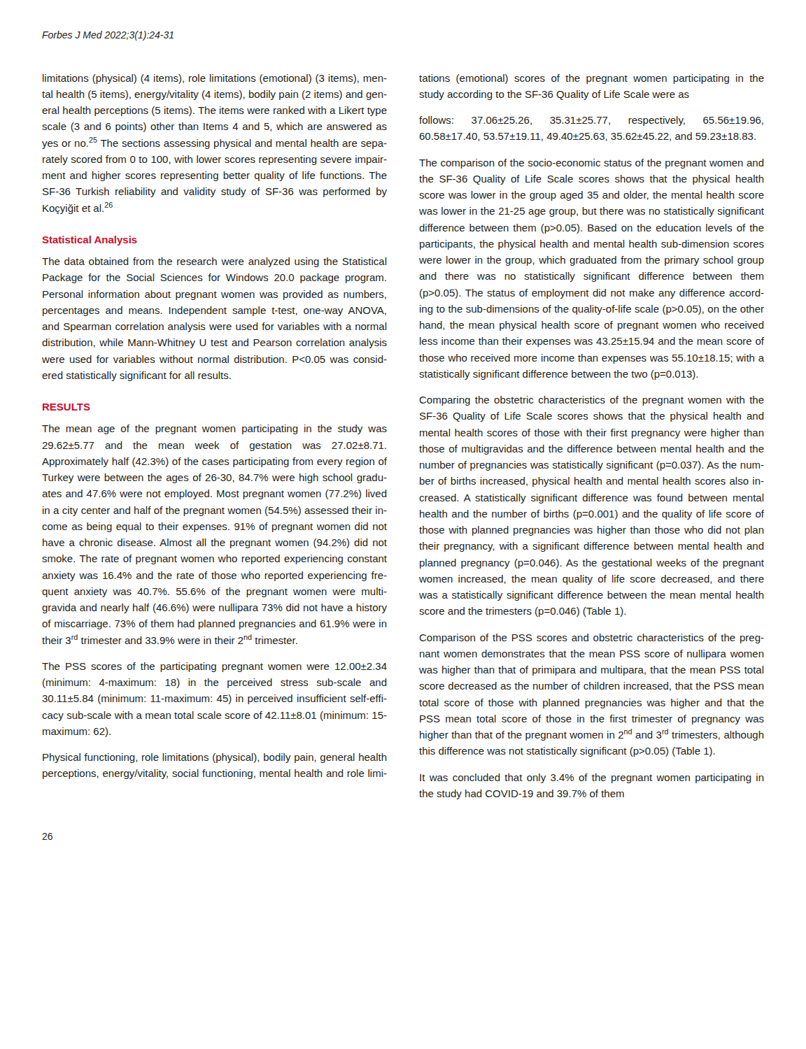Forbes J Med 2022;3(1):24-31
limitations (physical) (4 items), role limitations (emotional) (3 items), mental health (5 items), energy/vitality (4 items), bodily pain (2 items) and general health perceptions (5 items). The items were ranked with a Likert type scale (3 and 6 points) other than Items 4 and 5, which are answered as yes or no.25 The sections assessing physical and mental health are separately scored from 0 to 100, with lower scores representing severe impairment and higher scores representing better quality of life functions. The SF-36 Turkish reliability and validity study of SF-36 was performed by Koçyiğit et al.26
Statistical Analysis
The data obtained from the research were analyzed using the Statistical Package for the Social Sciences for Windows 20.0 package program. Personal information about pregnant women was provided as numbers, percentages and means. Independent sample t-test, one-way ANOVA, and Spearman correlation analysis were used for variables with a normal distribution, while Mann-Whitney U test and Pearson correlation analysis were used for variables without normal distribution. P<0.05 was considered statistically significant for all results.
RESULTS
The mean age of the pregnant women participating in the study was 29.62±5.77 and the mean week of gestation was 27.02±8.71. Approximately half (42.3%) of the cases participating from every region of Turkey were between the ages of 26-30, 84.7% were high school graduates and 47.6% were not employed. Most pregnant women (77.2%) lived in a city center and half of the pregnant women (54.5%) assessed their income as being equal to their expenses. 91% of pregnant women did not have a chronic disease. Almost all the pregnant women (94.2%) did not smoke. The rate of pregnant women who reported experiencing constant anxiety was 16.4% and the rate of those who reported experiencing frequent anxiety was 40.7%. 55.6% of the pregnant women were multigravida and nearly half (46.6%) were nullipara 73% did not have a history of miscarriage. 73% of them had planned pregnancies and 61.9% were in their 3rd trimester and 33.9% were in their 2nd trimester.
The PSS scores of the participating pregnant women were 12.00±2.34 (minimum: 4-maximum: 18) in the perceived stress sub-scale and 30.11±5.84 (minimum: 11-maximum: 45) in perceived insufficient self-efficacy sub-scale with a mean total scale score of 42.11±8.01 (minimum: 15-maximum: 62).
Physical functioning, role limitations (physical), bodily pain, general health perceptions, energy/vitality, social functioning, mental health and role limitations (emotional) scores of the pregnant women participating in the study according to the SF-36 Quality of Life Scale were as
follows: 37.06±25.26, 35.31±25.77, respectively, 65.56±19.96, 60.58±17.40, 53.57±19.11, 49.40±25.63, 35.62±45.22, and 59.23±18.83.
The comparison of the socio-economic status of the pregnant women and the SF-36 Quality of Life Scale scores shows that the physical health score was lower in the group aged 35 and older, the mental health score was lower in the 21-25 age group, but there was no statistically significant difference between them (p>0.05). Based on the education levels of the participants, the physical health and mental health sub-dimension scores were lower in the group, which graduated from the primary school group and there was no statistically significant difference between them (p>0.05). The status of employment did not make any difference according to the sub-dimensions of the quality-of-life scale (p>0.05), on the other hand, the mean physical health score of pregnant women who received less income than their expenses was 43.25±15.94 and the mean score of those who received more income than expenses was 55.10±18.15; with a statistically significant difference between the two (p=0.013).
Comparing the obstetric characteristics of the pregnant women with the SF-36 Quality of Life Scale scores shows that the physical health and mental health scores of those with their first pregnancy were higher than those of multigravidas and the difference between mental health and the number of pregnancies was statistically significant (p=0.037). As the number of births increased, physical health and mental health scores also increased. A statistically significant difference was found between mental health and the number of births (p=0.001) and the quality of life score of those with planned pregnancies was higher than those who did not plan their pregnancy, with a significant difference between mental health and planned pregnancy (p=0.046). As the gestational weeks of the pregnant women increased, the mean quality of life score decreased, and there was a statistically significant difference between the mean mental health score and the trimesters (p=0.046) (Table 1).
Comparison of the PSS scores and obstetric characteristics of the pregnant women demonstrates that the mean PSS score of nullipara women was higher than that of primipara and multipara, that the mean PSS total score decreased as the number of children increased, that the PSS mean total score of those with planned pregnancies was higher and that the PSS mean total score of those in the first trimester of pregnancy was higher than that of the pregnant women in 2nd and 3rd trimesters, although this difference was not statistically significant (p>0.05) (Table 1).
It was concluded that only 3.4% of the pregnant women participating in the study had COVID-19 and 39.7% of them
26